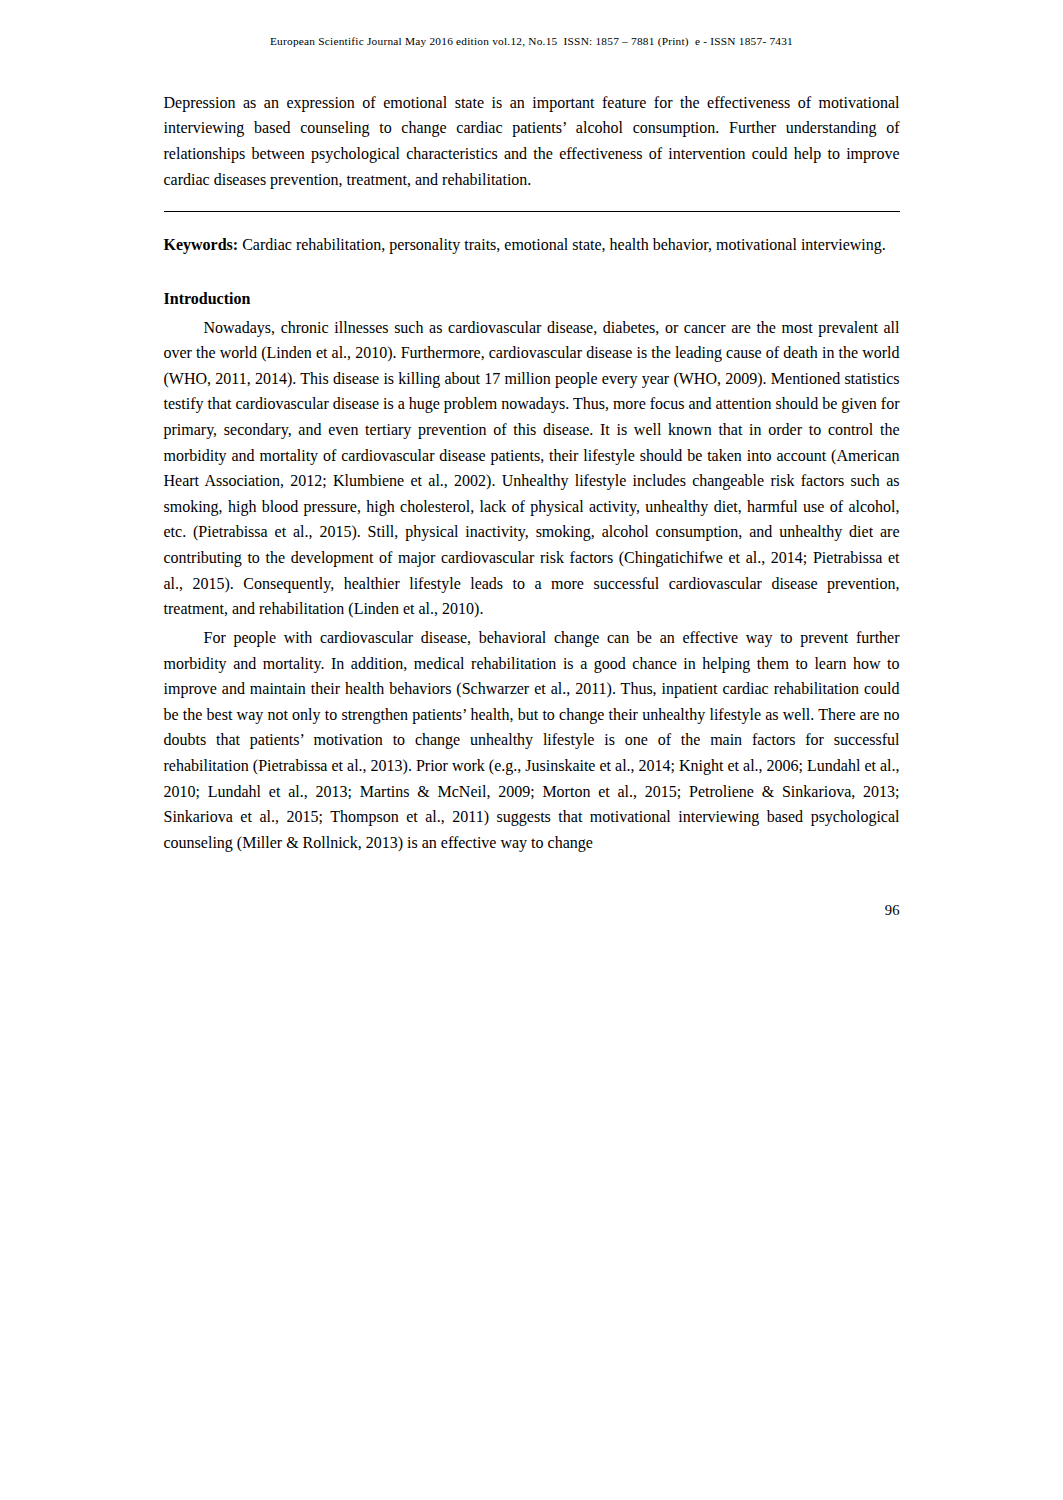European Scientific Journal May 2016 edition vol.12, No.15 ISSN: 1857 – 7881 (Print) e - ISSN 1857- 7431
Depression as an expression of emotional state is an important feature for the effectiveness of motivational interviewing based counseling to change cardiac patients’ alcohol consumption. Further understanding of relationships between psychological characteristics and the effectiveness of intervention could help to improve cardiac diseases prevention, treatment, and rehabilitation.
Keywords: Cardiac rehabilitation, personality traits, emotional state, health behavior, motivational interviewing.
Introduction
Nowadays, chronic illnesses such as cardiovascular disease, diabetes, or cancer are the most prevalent all over the world (Linden et al., 2010). Furthermore, cardiovascular disease is the leading cause of death in the world (WHO, 2011, 2014). This disease is killing about 17 million people every year (WHO, 2009). Mentioned statistics testify that cardiovascular disease is a huge problem nowadays. Thus, more focus and attention should be given for primary, secondary, and even tertiary prevention of this disease. It is well known that in order to control the morbidity and mortality of cardiovascular disease patients, their lifestyle should be taken into account (American Heart Association, 2012; Klumbiene et al., 2002). Unhealthy lifestyle includes changeable risk factors such as smoking, high blood pressure, high cholesterol, lack of physical activity, unhealthy diet, harmful use of alcohol, etc. (Pietrabissa et al., 2015). Still, physical inactivity, smoking, alcohol consumption, and unhealthy diet are contributing to the development of major cardiovascular risk factors (Chingatichifwe et al., 2014; Pietrabissa et al., 2015). Consequently, healthier lifestyle leads to a more successful cardiovascular disease prevention, treatment, and rehabilitation (Linden et al., 2010).
For people with cardiovascular disease, behavioral change can be an effective way to prevent further morbidity and mortality. In addition, medical rehabilitation is a good chance in helping them to learn how to improve and maintain their health behaviors (Schwarzer et al., 2011). Thus, inpatient cardiac rehabilitation could be the best way not only to strengthen patients’ health, but to change their unhealthy lifestyle as well. There are no doubts that patients’ motivation to change unhealthy lifestyle is one of the main factors for successful rehabilitation (Pietrabissa et al., 2013). Prior work (e.g., Jusinskaite et al., 2014; Knight et al., 2006; Lundahl et al., 2010; Lundahl et al., 2013; Martins & McNeil, 2009; Morton et al., 2015; Petroliene & Sinkariova, 2013; Sinkariova et al., 2015; Thompson et al., 2011) suggests that motivational interviewing based psychological counseling (Miller & Rollnick, 2013) is an effective way to change
96